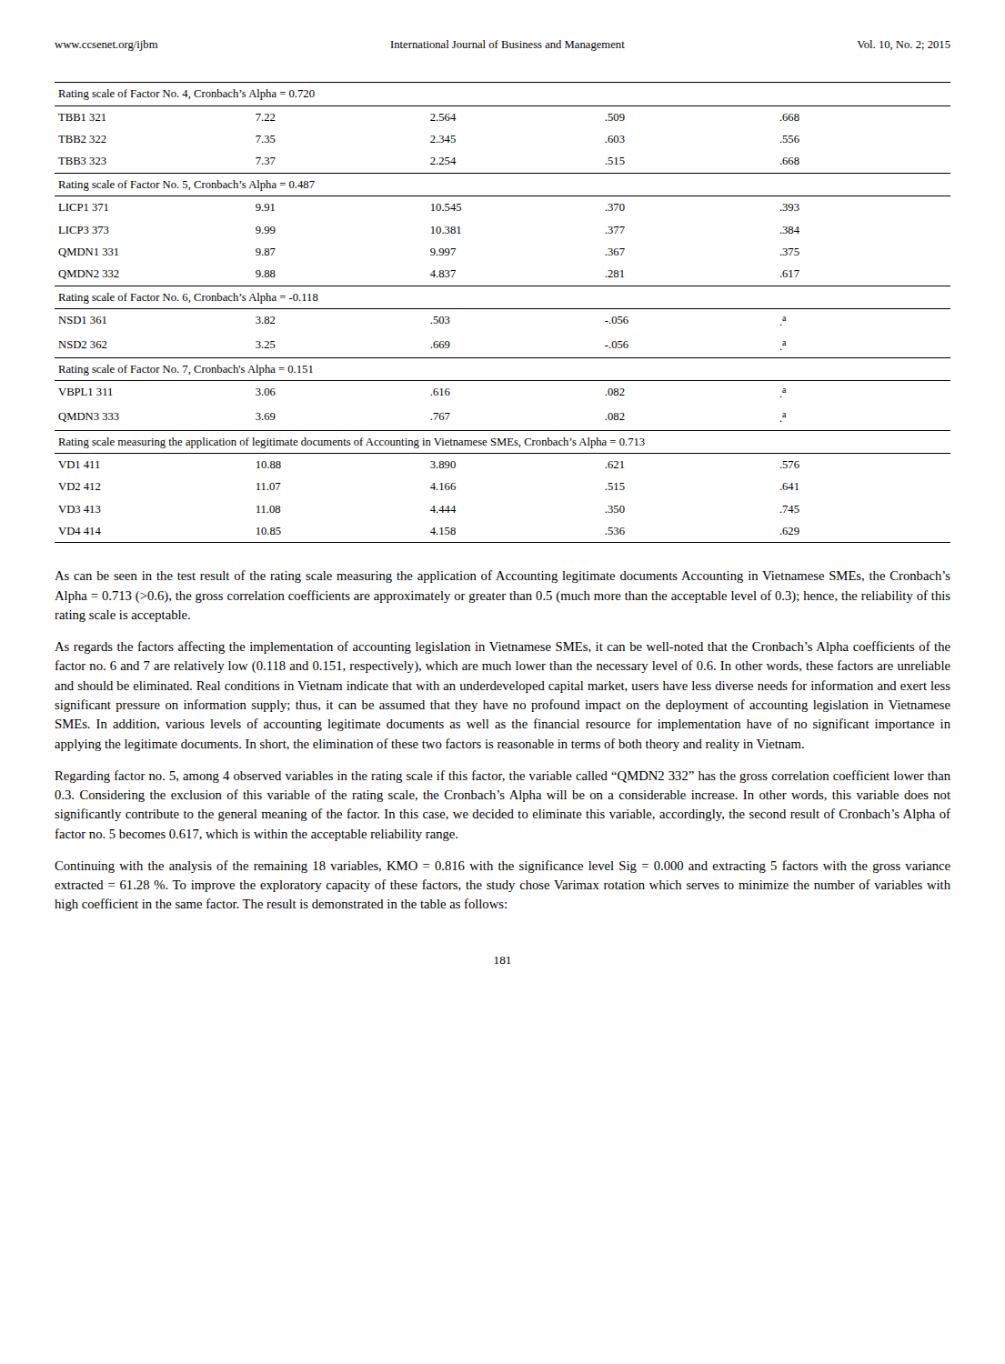www.ccsenet.org/ijbm
International Journal of Business and Management
Vol. 10, No. 2; 2015
| Rating scale of Factor No. 4, Cronbach’s Alpha = 0.720 |
| TBB1 321 | 7.22 | 2.564 | .509 | .668 |
| TBB2 322 | 7.35 | 2.345 | .603 | .556 |
| TBB3 323 | 7.37 | 2.254 | .515 | .668 |
| Rating scale of Factor No. 5, Cronbach’s Alpha = 0.487 |
| LICP1 371 | 9.91 | 10.545 | .370 | .393 |
| LICP3 373 | 9.99 | 10.381 | .377 | .384 |
| QMDN1 331 | 9.87 | 9.997 | .367 | .375 |
| QMDN2 332 | 9.88 | 4.837 | .281 | .617 |
| Rating scale of Factor No. 6, Cronbach’s Alpha = -0.118 |
| NSD1 361 | 3.82 | .503 | -.056 | . a |
| NSD2 362 | 3.25 | .669 | -.056 | . a |
| Rating scale of Factor No. 7, Cronbach's Alpha = 0.151 |
| VBPL1 311 | 3.06 | .616 | .082 | . a |
| QMDN3 333 | 3.69 | .767 | .082 | . a |
| Rating scale measuring the application of legitimate documents of Accounting in Vietnamese SMEs, Cronbach’s Alpha = 0.713 |
| VD1 411 | 10.88 | 3.890 | .621 | .576 |
| VD2 412 | 11.07 | 4.166 | .515 | .641 |
| VD3 413 | 11.08 | 4.444 | .350 | .745 |
| VD4 414 | 10.85 | 4.158 | .536 | .629 |
As can be seen in the test result of the rating scale measuring the application of Accounting legitimate documents Accounting in Vietnamese SMEs, the Cronbach’s Alpha = 0.713 (>0.6), the gross correlation coefficients are approximately or greater than 0.5 (much more than the acceptable level of 0.3); hence, the reliability of this rating scale is acceptable.
As regards the factors affecting the implementation of accounting legislation in Vietnamese SMEs, it can be well-noted that the Cronbach’s Alpha coefficients of the factor no. 6 and 7 are relatively low (0.118 and 0.151, respectively), which are much lower than the necessary level of 0.6. In other words, these factors are unreliable and should be eliminated. Real conditions in Vietnam indicate that with an underdeveloped capital market, users have less diverse needs for information and exert less significant pressure on information supply; thus, it can be assumed that they have no profound impact on the deployment of accounting legislation in Vietnamese SMEs. In addition, various levels of accounting legitimate documents as well as the financial resource for implementation have of no significant importance in applying the legitimate documents. In short, the elimination of these two factors is reasonable in terms of both theory and reality in Vietnam.
Regarding factor no. 5, among 4 observed variables in the rating scale if this factor, the variable called “QMDN2 332” has the gross correlation coefficient lower than 0.3. Considering the exclusion of this variable of the rating scale, the Cronbach’s Alpha will be on a considerable increase. In other words, this variable does not significantly contribute to the general meaning of the factor. In this case, we decided to eliminate this variable, accordingly, the second result of Cronbach’s Alpha of factor no. 5 becomes 0.617, which is within the acceptable reliability range.
Continuing with the analysis of the remaining 18 variables, KMO = 0.816 with the significance level Sig = 0.000 and extracting 5 factors with the gross variance extracted = 61.28 %. To improve the exploratory capacity of these factors, the study chose Varimax rotation which serves to minimize the number of variables with high coefficient in the same factor. The result is demonstrated in the table as follows:
181